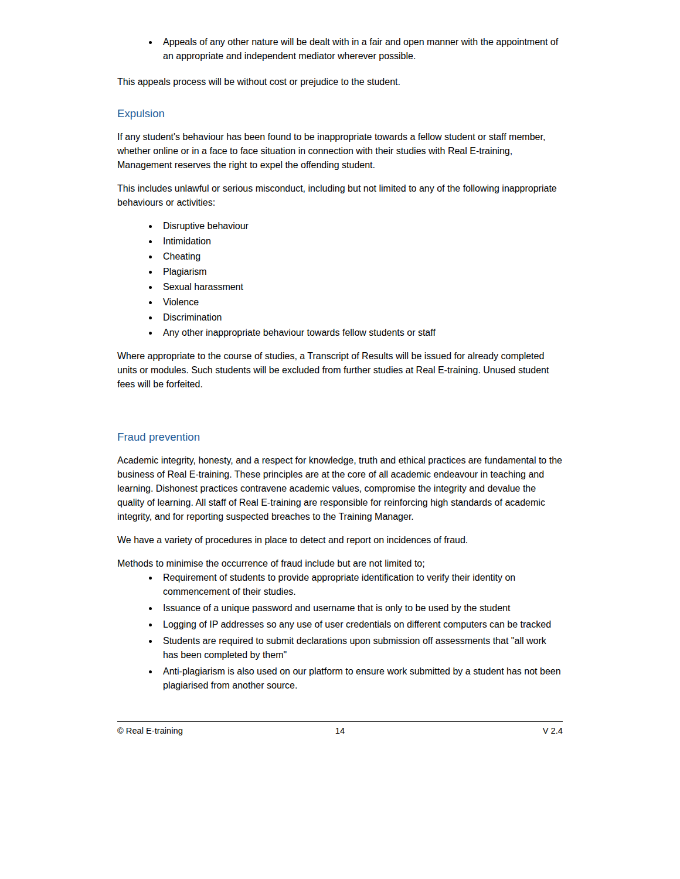Appeals of any other nature will be dealt with in a fair and open manner with the appointment of an appropriate and independent mediator wherever possible.
This appeals process will be without cost or prejudice to the student.
Expulsion
If any student's behaviour has been found to be inappropriate towards a fellow student or staff member, whether online or in a face to face situation in connection with their studies with Real E-training, Management reserves the right to expel the offending student.
This includes unlawful or serious misconduct, including but not limited to any of the following inappropriate behaviours or activities:
Disruptive behaviour
Intimidation
Cheating
Plagiarism
Sexual harassment
Violence
Discrimination
Any other inappropriate behaviour towards fellow students or staff
Where appropriate to the course of studies, a Transcript of Results will be issued for already completed units or modules. Such students will be excluded from further studies at Real E-training. Unused student fees will be forfeited.
Fraud prevention
Academic integrity, honesty, and a respect for knowledge, truth and ethical practices are fundamental to the business of Real E-training. These principles are at the core of all academic endeavour in teaching and learning. Dishonest practices contravene academic values, compromise the integrity and devalue the quality of learning. All staff of Real E-training are responsible for reinforcing high standards of academic integrity, and for reporting suspected breaches to the Training Manager.
We have a variety of procedures in place to detect and report on incidences of fraud.
Methods to minimise the occurrence of fraud include but are not limited to;
Requirement of students to provide appropriate identification to verify their identity on commencement of their studies.
Issuance of a unique password and username that is only to be used by the student
Logging of IP addresses so any use of user credentials on different computers can be tracked
Students are required to submit declarations upon submission off assessments that "all work has been completed by them"
Anti-plagiarism is also used on our platform to ensure work submitted by a student has not been plagiarised from another source.
© Real E-training 14 V 2.4